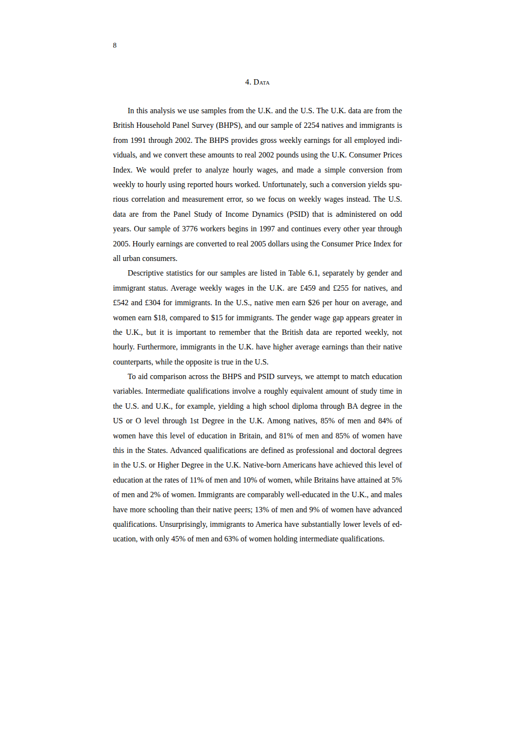8
4. Data
In this analysis we use samples from the U.K. and the U.S. The U.K. data are from the British Household Panel Survey (BHPS), and our sample of 2254 natives and immigrants is from 1991 through 2002. The BHPS provides gross weekly earnings for all employed individuals, and we convert these amounts to real 2002 pounds using the U.K. Consumer Prices Index. We would prefer to analyze hourly wages, and made a simple conversion from weekly to hourly using reported hours worked. Unfortunately, such a conversion yields spurious correlation and measurement error, so we focus on weekly wages instead. The U.S. data are from the Panel Study of Income Dynamics (PSID) that is administered on odd years. Our sample of 3776 workers begins in 1997 and continues every other year through 2005. Hourly earnings are converted to real 2005 dollars using the Consumer Price Index for all urban consumers.
Descriptive statistics for our samples are listed in Table 6.1, separately by gender and immigrant status. Average weekly wages in the U.K. are £459 and £255 for natives, and £542 and £304 for immigrants. In the U.S., native men earn $26 per hour on average, and women earn $18, compared to $15 for immigrants. The gender wage gap appears greater in the U.K., but it is important to remember that the British data are reported weekly, not hourly. Furthermore, immigrants in the U.K. have higher average earnings than their native counterparts, while the opposite is true in the U.S.
To aid comparison across the BHPS and PSID surveys, we attempt to match education variables. Intermediate qualifications involve a roughly equivalent amount of study time in the U.S. and U.K., for example, yielding a high school diploma through BA degree in the US or O level through 1st Degree in the U.K. Among natives, 85% of men and 84% of women have this level of education in Britain, and 81% of men and 85% of women have this in the States. Advanced qualifications are defined as professional and doctoral degrees in the U.S. or Higher Degree in the U.K. Native-born Americans have achieved this level of education at the rates of 11% of men and 10% of women, while Britains have attained at 5% of men and 2% of women. Immigrants are comparably well-educated in the U.K., and males have more schooling than their native peers; 13% of men and 9% of women have advanced qualifications. Unsurprisingly, immigrants to America have substantially lower levels of education, with only 45% of men and 63% of women holding intermediate qualifications.